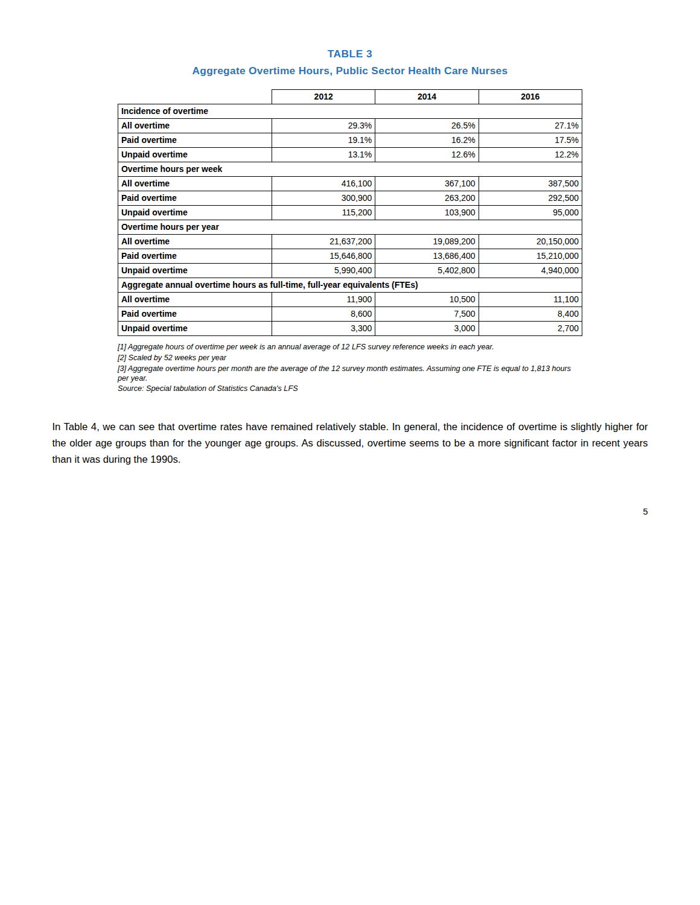TABLE 3
Aggregate Overtime Hours, Public Sector Health Care Nurses
| | 2012 | 2014 | 2016 |
| --- | --- | --- | --- |
| Incidence of overtime |
| All overtime | 29.3% | 26.5% | 27.1% |
| Paid overtime | 19.1% | 16.2% | 17.5% |
| Unpaid overtime | 13.1% | 12.6% | 12.2% |
| Overtime hours per week |
| All overtime | 416,100 | 367,100 | 387,500 |
| Paid overtime | 300,900 | 263,200 | 292,500 |
| Unpaid overtime | 115,200 | 103,900 | 95,000 |
| Overtime hours per year |
| All overtime | 21,637,200 | 19,089,200 | 20,150,000 |
| Paid overtime | 15,646,800 | 13,686,400 | 15,210,000 |
| Unpaid overtime | 5,990,400 | 5,402,800 | 4,940,000 |
| Aggregate annual overtime hours as full-time, full-year equivalents (FTEs) |
| All overtime | 11,900 | 10,500 | 11,100 |
| Paid overtime | 8,600 | 7,500 | 8,400 |
| Unpaid overtime | 3,300 | 3,000 | 2,700 |
[1] Aggregate hours of overtime per week is an annual average of 12 LFS survey reference weeks in each year.
[2] Scaled by 52 weeks per year
[3] Aggregate overtime hours per month are the average of the 12 survey month estimates. Assuming one FTE is equal to 1,813 hours per year.
Source: Special tabulation of Statistics Canada's LFS
In Table 4, we can see that overtime rates have remained relatively stable. In general, the incidence of overtime is slightly higher for the older age groups than for the younger age groups. As discussed, overtime seems to be a more significant factor in recent years than it was during the 1990s.
5